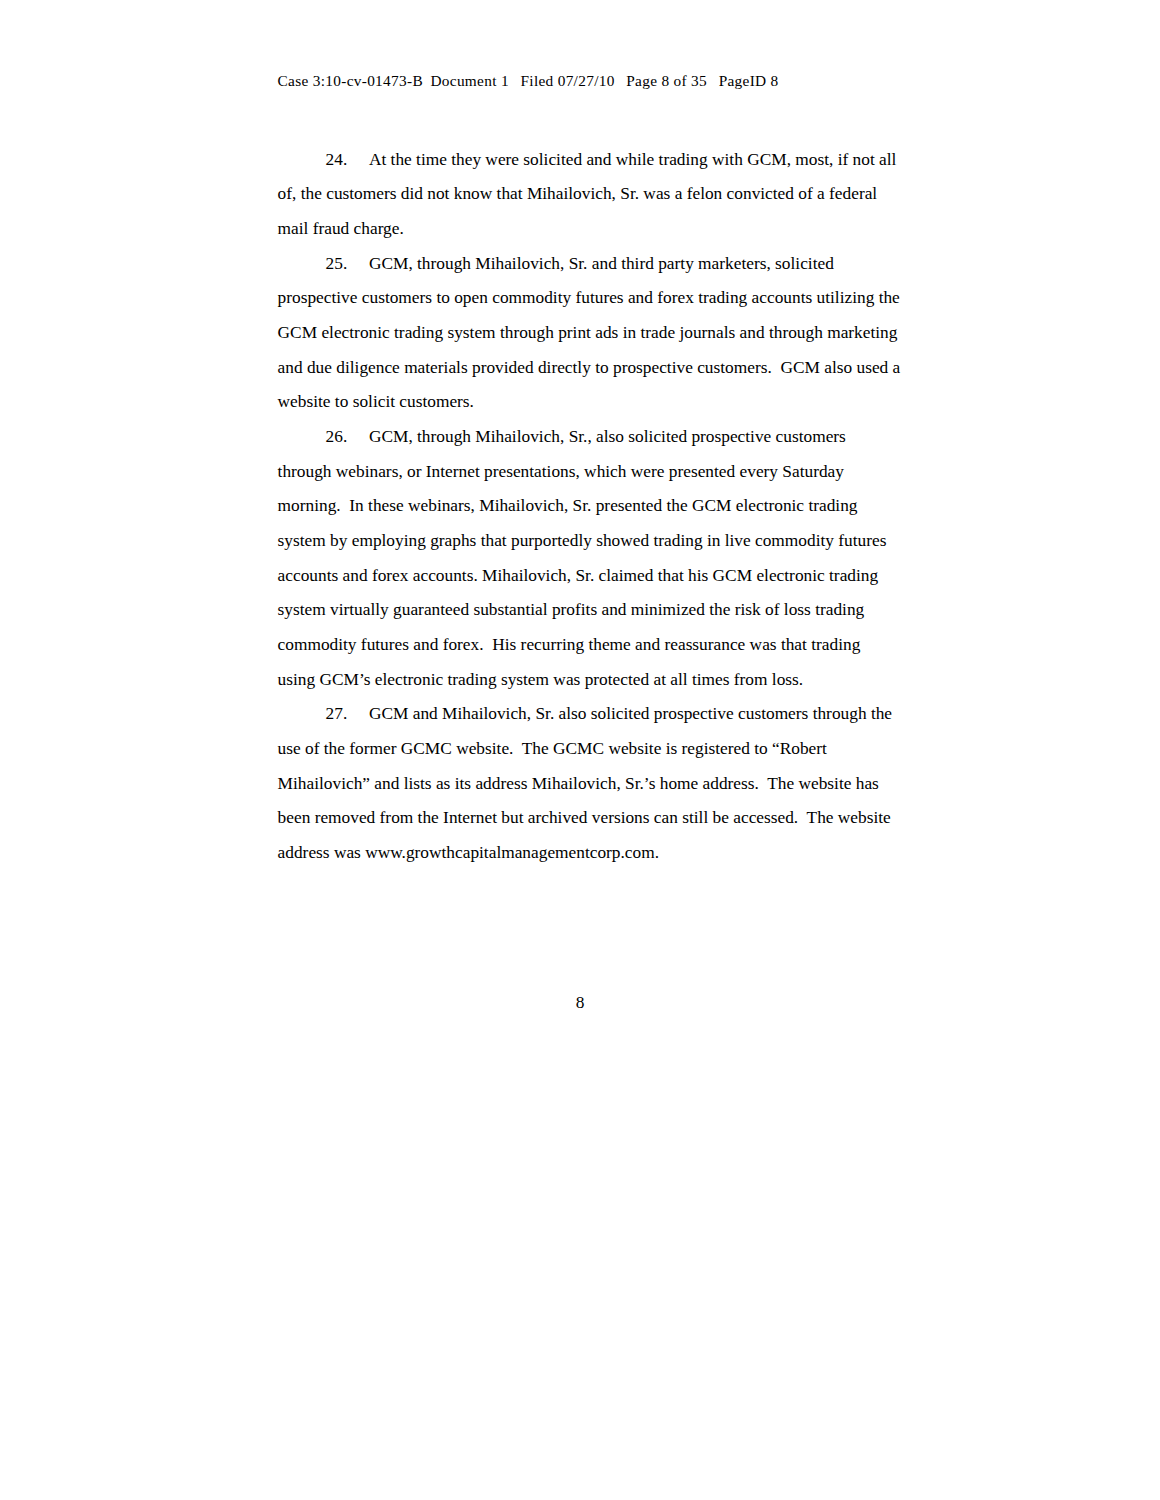Case 3:10-cv-01473-B Document 1 Filed 07/27/10 Page 8 of 35 PageID 8
24. At the time they were solicited and while trading with GCM, most, if not all of, the customers did not know that Mihailovich, Sr. was a felon convicted of a federal mail fraud charge.
25. GCM, through Mihailovich, Sr. and third party marketers, solicited prospective customers to open commodity futures and forex trading accounts utilizing the GCM electronic trading system through print ads in trade journals and through marketing and due diligence materials provided directly to prospective customers. GCM also used a website to solicit customers.
26. GCM, through Mihailovich, Sr., also solicited prospective customers through webinars, or Internet presentations, which were presented every Saturday morning. In these webinars, Mihailovich, Sr. presented the GCM electronic trading system by employing graphs that purportedly showed trading in live commodity futures accounts and forex accounts. Mihailovich, Sr. claimed that his GCM electronic trading system virtually guaranteed substantial profits and minimized the risk of loss trading commodity futures and forex. His recurring theme and reassurance was that trading using GCM’s electronic trading system was protected at all times from loss.
27. GCM and Mihailovich, Sr. also solicited prospective customers through the use of the former GCMC website. The GCMC website is registered to “Robert Mihailovich” and lists as its address Mihailovich, Sr.’s home address. The website has been removed from the Internet but archived versions can still be accessed. The website address was www.growthcapitalmanagementcorp.com.
8